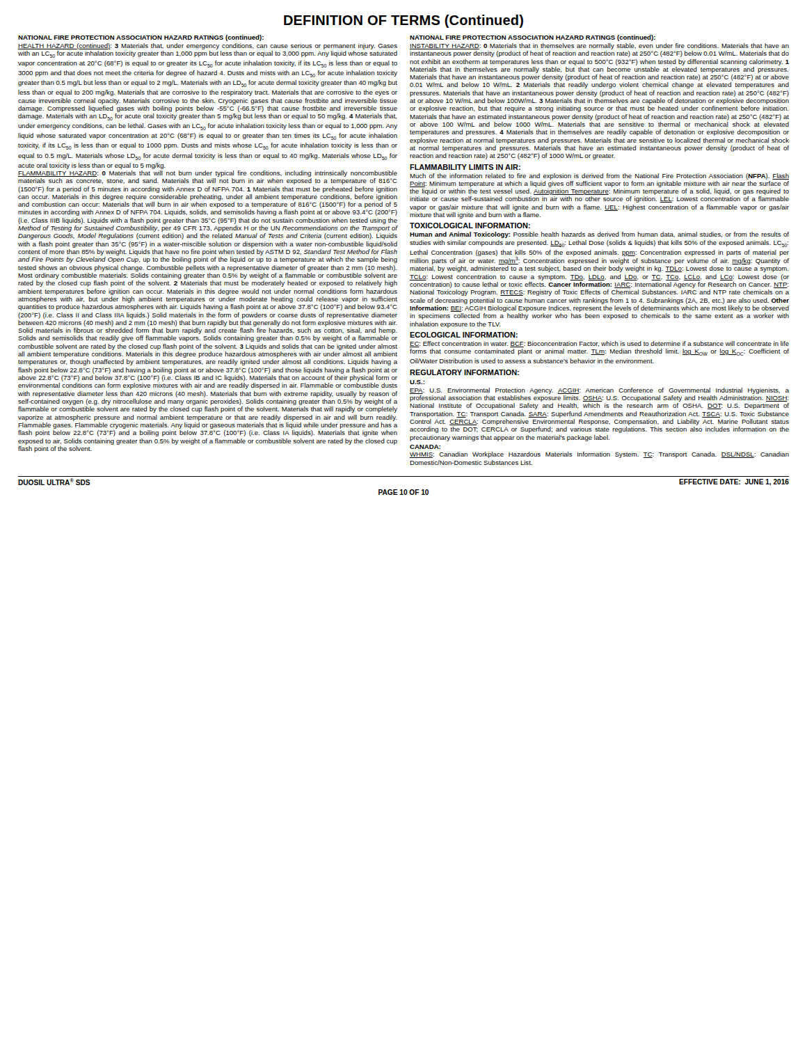DEFINITION OF TERMS (Continued)
NATIONAL FIRE PROTECTION ASSOCIATION HAZARD RATINGS (continued):
HEALTH HAZARD (continued): 3 Materials that, under emergency conditions, can cause serious or permanent injury. Gases with an LC50 for acute inhalation toxicity greater than 1,000 ppm but less than or equal to 3,000 ppm. Any liquid whose saturated vapor concentration at 20°C (68°F) is equal to or greater its LC50 for acute inhalation toxicity, if its LC50 is less than or equal to 3000 ppm and that does not meet the criteria for degree of hazard 4. Dusts and mists with an LC50 for acute inhalation toxicity greater than 0.5 mg/L but less than or equal to 2 mg/L. Materials with an LD50 for acute dermal toxicity greater than 40 mg/kg but less than or equal to 200 mg/kg. Materials that are corrosive to the respiratory tract. Materials that are corrosive to the eyes or cause irreversible corneal opacity. Materials corrosive to the skin. Cryogenic gases that cause frostbite and irreversible tissue damage. Compressed liquefied gases with boiling points below -55°C (-66.5°F) that cause frostbite and irreversible tissue damage. Materials with an LD50 for acute oral toxicity greater than 5 mg/kg but less than or equal to 50 mg/kg. 4 Materials that, under emergency conditions, can be lethal. Gases with an LC50 for acute inhalation toxicity less than or equal to 1,000 ppm. Any liquid whose saturated vapor concentration at 20°C (68°F) is equal to or greater than ten times its LC50 for acute inhalation toxicity, if its LC50 is less than or equal to 1000 ppm. Dusts and mists whose LC50 for acute inhalation toxicity is less than or equal to 0.5 mg/L. Materials whose LD50 for acute dermal toxicity is less than or equal to 40 mg/kg. Materials whose LD50 for acute oral toxicity is less than or equal to 5 mg/kg.
FLAMMABILITY HAZARD: 0 Materials that will not burn under typical fire conditions, including intrinsically noncombustible materials such as concrete, stone, and sand. Materials that will not burn in air when exposed to a temperature of 816°C (1500°F) for a period of 5 minutes in according with Annex D of NFPA 704. 1 Materials that must be preheated before ignition can occur. Materials in this degree require considerable preheating, under all ambient temperature conditions, before ignition and combustion can occur: Materials that will burn in air when exposed to a temperature of 816°C (1500°F) for a period of 5 minutes in according with Annex D of NFPA 704. Liquids, solids, and semisolids having a flash point at or above 93.4°C (200°F) (i.e. Class IIIB liquids). Liquids with a flash point greater than 35°C (95°F) that do not sustain combustion when tested using the Method of Testing for Sustained Combustibility, per 49 CFR 173, Appendix H or the UN Recommendations on the Transport of Dangerous Goods, Model Regulations (current edition) and the related Manual of Tests and Criteria (current edition). Liquids with a flash point greater than 35°C (95°F) in a water-miscible solution or dispersion with a water non-combustible liquid/solid content of more than 85% by weight. Liquids that have no fire point when tested by ASTM D 92, Standard Test Method for Flash and Fire Points by Cleveland Open Cup, up to the boiling point of the liquid or up to a temperature at which the sample being tested shows an obvious physical change. Combustible pellets with a representative diameter of greater than 2 mm (10 mesh). Most ordinary combustible materials. Solids containing greater than 0.5% by weight of a flammable or combustible solvent are rated by the closed cup flash point of the solvent. 2 Materials that must be moderately heated or exposed to relatively high ambient temperatures before ignition can occur. Materials in this degree would not under normal conditions form hazardous atmospheres with air, but under high ambient temperatures or under moderate heating could release vapor in sufficient quantities to produce hazardous atmospheres with air. Liquids having a flash point at or above 37.8°C (100°F) and below 93.4°C (200°F) (i.e. Class II and Class IIIA liquids.) Solid materials in the form of powders or coarse dusts of representative diameter between 420 microns (40 mesh) and 2 mm (10 mesh) that burn rapidly but that generally do not form explosive mixtures with air. Solid materials in fibrous or shredded form that burn rapidly and create flash fire hazards, such as cotton, sisal, and hemp. Solids and semisolids that readily give off flammable vapors. Solids containing greater than 0.5% by weight of a flammable or combustible solvent are rated by the closed cup flash point of the solvent. 3 Liquids and solids that can be ignited under almost all ambient temperature conditions. Materials in this degree produce hazardous atmospheres with air under almost all ambient temperatures or, though unaffected by ambient temperatures, are readily ignited under almost all conditions. Liquids having a flash point below 22.8°C (73°F) and having a boiling point at or above 37.8°C (100°F) and those liquids having a flash point at or above 22.8°C (73°F) and below 37.8°C (100°F) (i.e. Class IB and IC liquids). Materials that on account of their physical form or environmental conditions can form explosive mixtures with air and are readily dispersed in air. Flammable or combustible dusts with representative diameter less than 420 microns (40 mesh). Materials that burn with extreme rapidity, usually by reason of self-contained oxygen (e.g. dry nitrocellulose and many organic peroxides). Solids containing greater than 0.5% by weight of a flammable or combustible solvent are rated by the closed cup flash point of the solvent. Materials that will rapidly or completely vaporize at atmospheric pressure and normal ambient temperature or that are readily dispersed in air and will burn readily. Flammable gases. Flammable cryogenic materials. Any liquid or gaseous materials that is liquid while under pressure and has a flash point below 22.8°C (73°F) and a boiling point below 37.8°C (100°F) (i.e. Class IA liquids). Materials that ignite when exposed to air, Solids containing greater than 0.5% by weight of a flammable or combustible solvent are rated by the closed cup flash point of the solvent.
NATIONAL FIRE PROTECTION ASSOCIATION HAZARD RATINGS (continued):
INSTABILITY HAZARD: 0 Materials that in themselves are normally stable, even under fire conditions. Materials that have an instantaneous power density (product of heat of reaction and reaction rate) at 250°C (482°F) below 0.01 W/mL. Materials that do not exhibit an exotherm at temperatures less than or equal to 500°C (932°F) when tested by differential scanning calorimetry. 1 Materials that in themselves are normally stable, but that can become unstable at elevated temperatures and pressures. Materials that have an instantaneous power density (product of heat of reaction and reaction rate) at 250°C (482°F) at or above 0.01 W/mL and below 10 W/mL. 2 Materials that readily undergo violent chemical change at elevated temperatures and pressures. Materials that have an instantaneous power density (product of heat of reaction and reaction rate) at 250°C (482°F) at or above 10 W/mL and below 100W/mL. 3 Materials that in themselves are capable of detonation or explosive decomposition or explosive reaction, but that require a strong initiating source or that must be heated under confinement before initiation. Materials that have an estimated instantaneous power density (product of heat of reaction and reaction rate) at 250°C (482°F) at or above 100 W/mL and below 1000 W/mL. Materials that are sensitive to thermal or mechanical shock at elevated temperatures and pressures. 4 Materials that in themselves are readily capable of detonation or explosive decomposition or explosive reaction at normal temperatures and pressures. Materials that are sensitive to localized thermal or mechanical shock at normal temperatures and pressures. Materials that have an estimated instantaneous power density (product of heat of reaction and reaction rate) at 250°C (482°F) of 1000 W/mL or greater.
FLAMMABILITY LIMITS IN AIR:
Much of the information related to fire and explosion is derived from the National Fire Protection Association (NFPA). Flash Point: Minimum temperature at which a liquid gives off sufficient vapor to form an ignitable mixture with air near the surface of the liquid or within the test vessel used. Autoignition Temperature: Minimum temperature of a solid, liquid, or gas required to initiate or cause self-sustained combustion in air with no other source of ignition. LEL: Lowest concentration of a flammable vapor or gas/air mixture that will ignite and burn with a flame. UEL: Highest concentration of a flammable vapor or gas/air mixture that will ignite and burn with a flame.
TOXICOLOGICAL INFORMATION:
Human and Animal Toxicology: Possible health hazards as derived from human data, animal studies, or from the results of studies with similar compounds are presented. LD50: Lethal Dose (solids & liquids) that kills 50% of the exposed animals. LC50: Lethal Concentration (gases) that kills 50% of the exposed animals. ppm: Concentration expressed in parts of material per million parts of air or water. mg/m3: Concentration expressed in weight of substance per volume of air. mg/kg: Quantity of material, by weight, administered to a test subject, based on their body weight in kg. TDLo: Lowest dose to cause a symptom. TCLo: Lowest concentration to cause a symptom. TDo, LDLo, and LDo, or TC, TCo, LCLo, and LCo: Lowest dose (or concentration) to cause lethal or toxic effects. Cancer Information: IARC: International Agency for Research on Cancer. NTP: National Toxicology Program. RTECS: Registry of Toxic Effects of Chemical Substances. IARC and NTP rate chemicals on a scale of decreasing potential to cause human cancer with rankings from 1 to 4. Subrankings (2A, 2B, etc.) are also used. Other Information: BEI: ACGIH Biological Exposure Indices, represent the levels of determinants which are most likely to be observed in specimens collected from a healthy worker who has been exposed to chemicals to the same extent as a worker with inhalation exposure to the TLV.
ECOLOGICAL INFORMATION:
EC: Effect concentration in water. BCF: Bioconcentration Factor, which is used to determine if a substance will concentrate in life forms that consume contaminated plant or animal matter. TLm: Median threshold limit. log KOW or log KOC: Coefficient of Oil/Water Distribution is used to assess a substance's behavior in the environment.
REGULATORY INFORMATION:
U.S.:
EPA: U.S. Environmental Protection Agency. ACGIH: American Conference of Governmental Industrial Hygienists, a professional association that establishes exposure limits. OSHA: U.S. Occupational Safety and Health Administration. NIOSH: National Institute of Occupational Safety and Health, which is the research arm of OSHA. DOT: U.S. Department of Transportation. TC: Transport Canada. SARA: Superfund Amendments and Reauthorization Act. TSCA: U.S. Toxic Substance Control Act. CERCLA: Comprehensive Environmental Response, Compensation, and Liability Act. Marine Pollutant status according to the DOT; CERCLA or Superfund; and various state regulations. This section also includes information on the precautionary warnings that appear on the material's package label.
CANADA:
WHMIS: Canadian Workplace Hazardous Materials Information System. TC: Transport Canada. DSL/NDSL: Canadian Domestic/Non-Domestic Substances List.
DUOSIL ULTRA® SDS EFFECTIVE DATE: JUNE 1, 2016
PAGE 10 OF 10